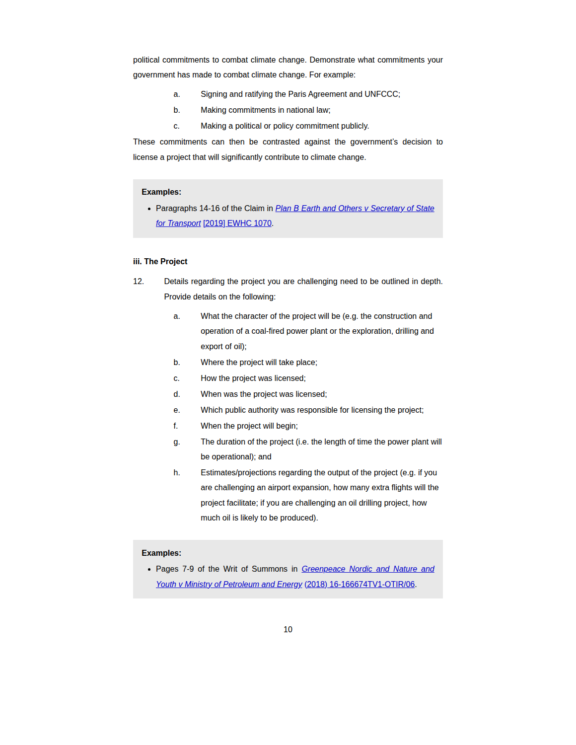political commitments to combat climate change. Demonstrate what commitments your government has made to combat climate change. For example:
a. Signing and ratifying the Paris Agreement and UNFCCC;
b. Making commitments in national law;
c. Making a political or policy commitment publicly.
These commitments can then be contrasted against the government’s decision to license a project that will significantly contribute to climate change.
Examples:
Paragraphs 14-16 of the Claim in Plan B Earth and Others v Secretary of State for Transport [2019] EWHC 1070.
iii. The Project
12. Details regarding the project you are challenging need to be outlined in depth. Provide details on the following:
a. What the character of the project will be (e.g. the construction and operation of a coal-fired power plant or the exploration, drilling and export of oil);
b. Where the project will take place;
c. How the project was licensed;
d. When was the project was licensed;
e. Which public authority was responsible for licensing the project;
f. When the project will begin;
g. The duration of the project (i.e. the length of time the power plant will be operational); and
h. Estimates/projections regarding the output of the project (e.g. if you are challenging an airport expansion, how many extra flights will the project facilitate; if you are challenging an oil drilling project, how much oil is likely to be produced).
Examples:
Pages 7-9 of the Writ of Summons in Greenpeace Nordic and Nature and Youth v Ministry of Petroleum and Energy (2018) 16-166674TV1-OTIR/06.
10